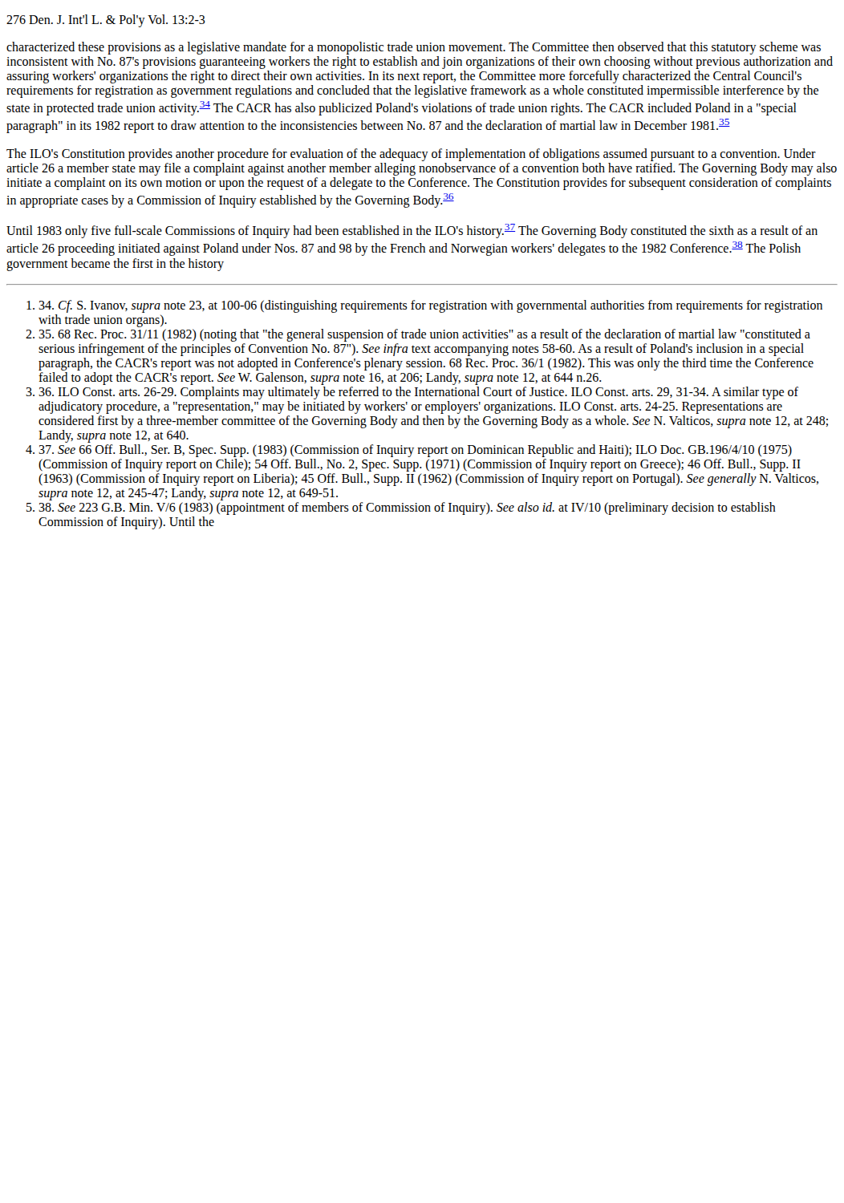276 Den. J. Int'l L. & Pol'y Vol. 13:2-3
characterized these provisions as a legislative mandate for a monopolistic trade union movement. The Committee then observed that this statutory scheme was inconsistent with No. 87's provisions guaranteeing workers the right to establish and join organizations of their own choosing without previous authorization and assuring workers' organizations the right to direct their own activities. In its next report, the Committee more forcefully characterized the Central Council's requirements for registration as government regulations and concluded that the legislative framework as a whole constituted impermissible interference by the state in protected trade union activity.34 The CACR has also publicized Poland's violations of trade union rights. The CACR included Poland in a "special paragraph" in its 1982 report to draw attention to the inconsistencies between No. 87 and the declaration of martial law in December 1981.35
The ILO's Constitution provides another procedure for evaluation of the adequacy of implementation of obligations assumed pursuant to a convention. Under article 26 a member state may file a complaint against another member alleging nonobservance of a convention both have ratified. The Governing Body may also initiate a complaint on its own motion or upon the request of a delegate to the Conference. The Constitution provides for subsequent consideration of complaints in appropriate cases by a Commission of Inquiry established by the Governing Body.36
Until 1983 only five full-scale Commissions of Inquiry had been established in the ILO's history.37 The Governing Body constituted the sixth as a result of an article 26 proceeding initiated against Poland under Nos. 87 and 98 by the French and Norwegian workers' delegates to the 1982 Conference.38 The Polish government became the first in the history
34. Cf. S. Ivanov, supra note 23, at 100-06 (distinguishing requirements for registration with governmental authorities from requirements for registration with trade union organs).
35. 68 Rec. Proc. 31/11 (1982) (noting that "the general suspension of trade union activities" as a result of the declaration of martial law "constituted a serious infringement of the principles of Convention No. 87"). See infra text accompanying notes 58-60. As a result of Poland's inclusion in a special paragraph, the CACR's report was not adopted in Conference's plenary session. 68 Rec. Proc. 36/1 (1982). This was only the third time the Conference failed to adopt the CACR's report. See W. Galenson, supra note 16, at 206; Landy, supra note 12, at 644 n.26.
36. ILO Const. arts. 26-29. Complaints may ultimately be referred to the International Court of Justice. ILO Const. arts. 29, 31-34. A similar type of adjudicatory procedure, a "representation," may be initiated by workers' or employers' organizations. ILO Const. arts. 24-25. Representations are considered first by a three-member committee of the Governing Body and then by the Governing Body as a whole. See N. Valticos, supra note 12, at 248; Landy, supra note 12, at 640.
37. See 66 Off. Bull., Ser. B, Spec. Supp. (1983) (Commission of Inquiry report on Dominican Republic and Haiti); ILO Doc. GB.196/4/10 (1975) (Commission of Inquiry report on Chile); 54 Off. Bull., No. 2, Spec. Supp. (1971) (Commission of Inquiry report on Greece); 46 Off. Bull., Supp. II (1963) (Commission of Inquiry report on Liberia); 45 Off. Bull., Supp. II (1962) (Commission of Inquiry report on Portugal). See generally N. Valticos, supra note 12, at 245-47; Landy, supra note 12, at 649-51.
38. See 223 G.B. Min. V/6 (1983) (appointment of members of Commission of Inquiry). See also id. at IV/10 (preliminary decision to establish Commission of Inquiry). Until the